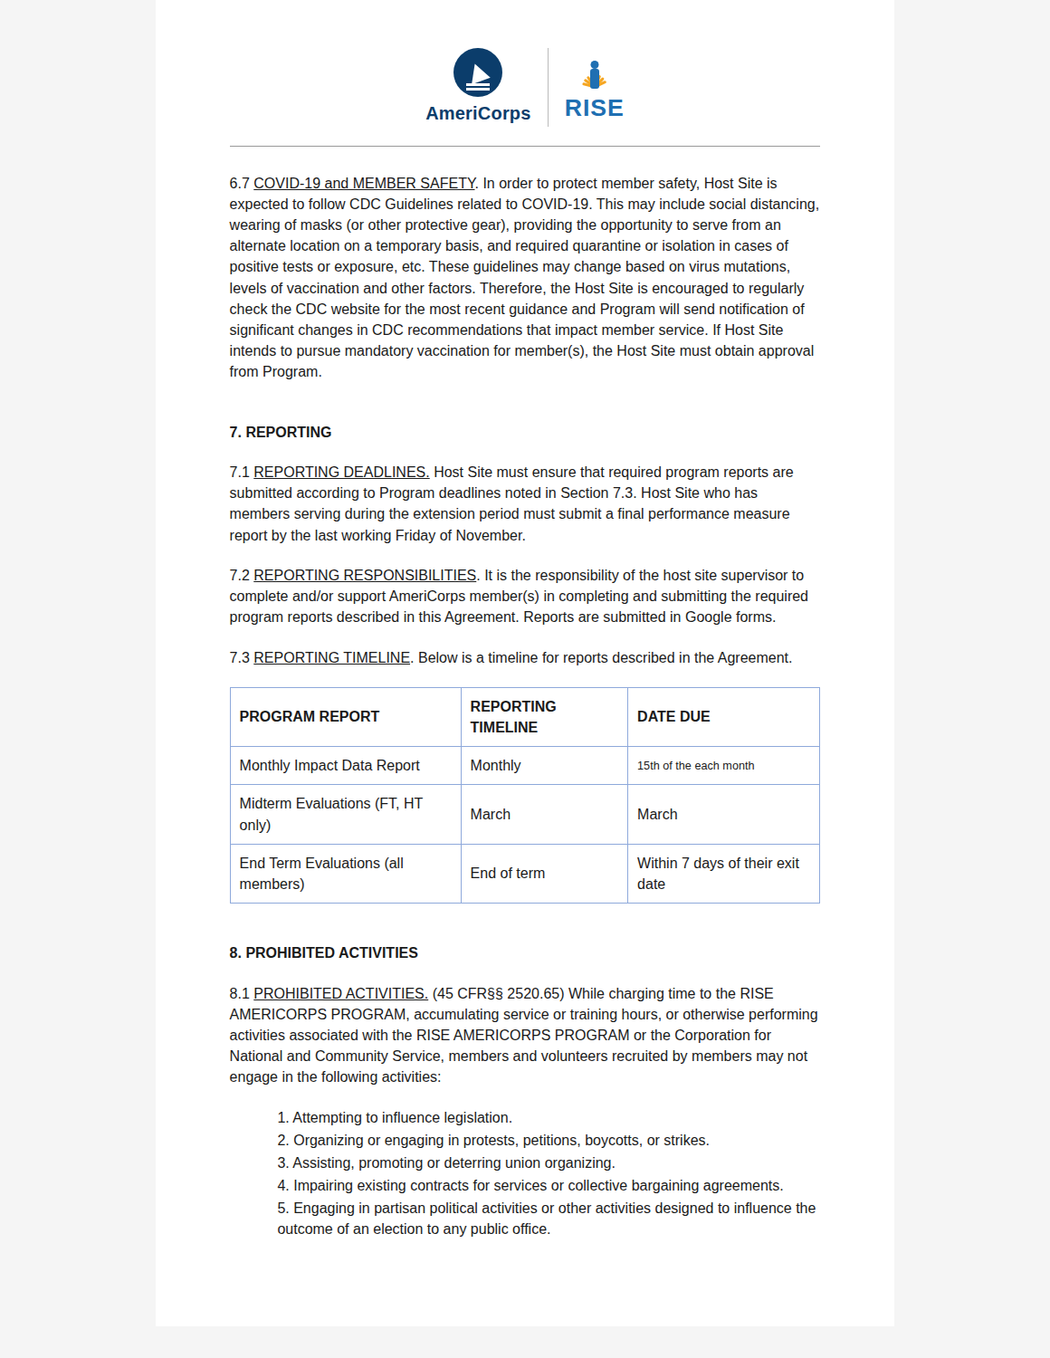AmeriCorps
RISE
6.7 COVID-19 and MEMBER SAFETY. In order to protect member safety, Host Site is expected to follow CDC Guidelines related to COVID-19. This may include social distancing, wearing of masks (or other protective gear), providing the opportunity to serve from an alternate location on a temporary basis, and required quarantine or isolation in cases of positive tests or exposure, etc. These guidelines may change based on virus mutations, levels of vaccination and other factors. Therefore, the Host Site is encouraged to regularly check the CDC website for the most recent guidance and Program will send notification of significant changes in CDC recommendations that impact member service. If Host Site intends to pursue mandatory vaccination for member(s), the Host Site must obtain approval from Program.
7. REPORTING
7.1 REPORTING DEADLINES. Host Site must ensure that required program reports are submitted according to Program deadlines noted in Section 7.3. Host Site who has members serving during the extension period must submit a final performance measure report by the last working Friday of November.
7.2 REPORTING RESPONSIBILITIES. It is the responsibility of the host site supervisor to complete and/or support AmeriCorps member(s) in completing and submitting the required program reports described in this Agreement. Reports are submitted in Google forms.
7.3 REPORTING TIMELINE. Below is a timeline for reports described in the Agreement.
| PROGRAM REPORT | REPORTING TIMELINE | DATE DUE |
| --- | --- | --- |
| Monthly Impact Data Report | Monthly | 15th of the each month |
| Midterm Evaluations (FT, HT only) | March | March |
| End Term Evaluations (all members) | End of term | Within 7 days of their exit date |
8. PROHIBITED ACTIVITIES
8.1 PROHIBITED ACTIVITIES. (45 CFR§§ 2520.65) While charging time to the RISE AMERICORPS PROGRAM, accumulating service or training hours, or otherwise performing activities associated with the RISE AMERICORPS PROGRAM or the Corporation for National and Community Service, members and volunteers recruited by members may not engage in the following activities:
1. Attempting to influence legislation.
2. Organizing or engaging in protests, petitions, boycotts, or strikes.
3. Assisting, promoting or deterring union organizing.
4. Impairing existing contracts for services or collective bargaining agreements.
5. Engaging in partisan political activities or other activities designed to influence the outcome of an election to any public office.